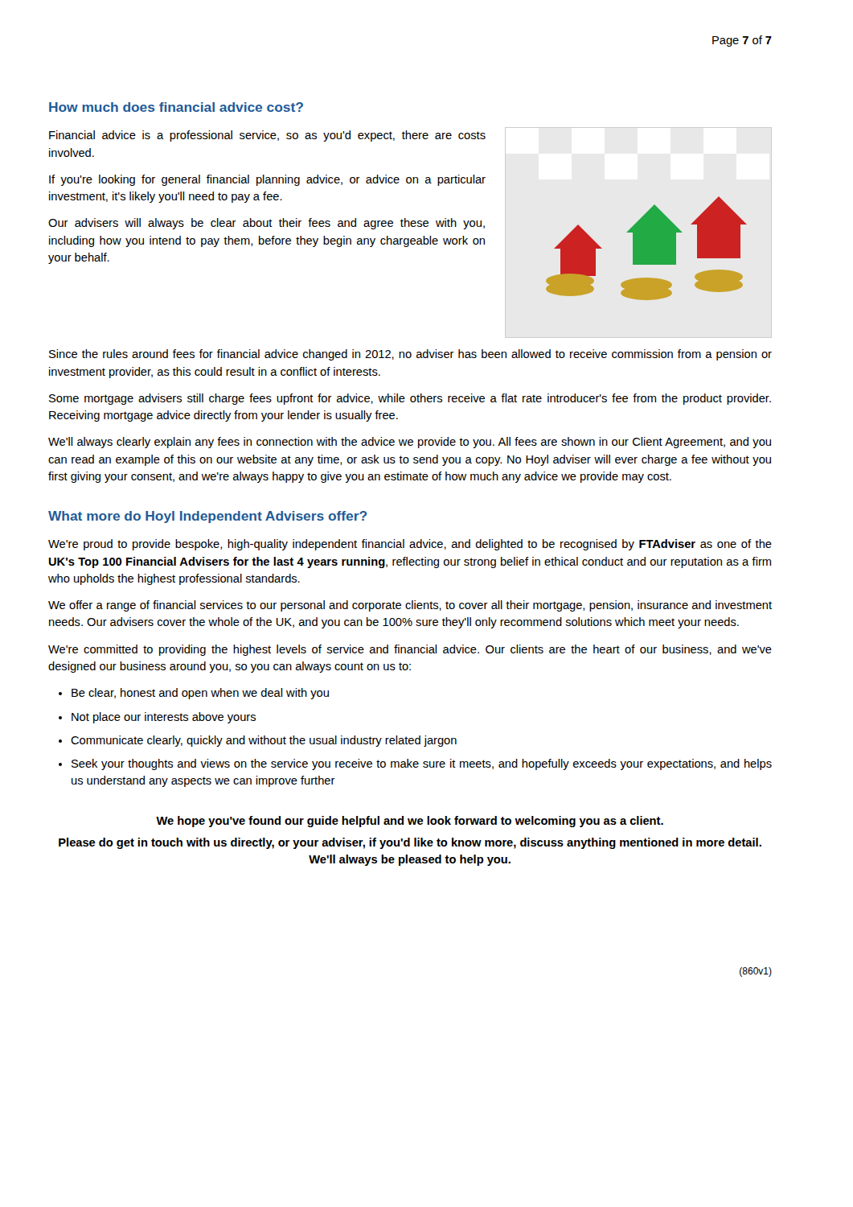Page 7 of 7
How much does financial advice cost?
Financial advice is a professional service, so as you'd expect, there are costs involved.
If you're looking for general financial planning advice, or advice on a particular investment, it's likely you'll need to pay a fee.
Our advisers will always be clear about their fees and agree these with you, including how you intend to pay them, before they begin any chargeable work on your behalf.
Since the rules around fees for financial advice changed in 2012, no adviser has been allowed to receive commission from a pension or investment provider, as this could result in a conflict of interests.
Some mortgage advisers still charge fees upfront for advice, while others receive a flat rate introducer's fee from the product provider. Receiving mortgage advice directly from your lender is usually free.
We'll always clearly explain any fees in connection with the advice we provide to you. All fees are shown in our Client Agreement, and you can read an example of this on our website at any time, or ask us to send you a copy. No Hoyl adviser will ever charge a fee without you first giving your consent, and we're always happy to give you an estimate of how much any advice we provide may cost.
What more do Hoyl Independent Advisers offer?
We're proud to provide bespoke, high-quality independent financial advice, and delighted to be recognised by FTAdviser as one of the UK's Top 100 Financial Advisers for the last 4 years running, reflecting our strong belief in ethical conduct and our reputation as a firm who upholds the highest professional standards.
We offer a range of financial services to our personal and corporate clients, to cover all their mortgage, pension, insurance and investment needs. Our advisers cover the whole of the UK, and you can be 100% sure they'll only recommend solutions which meet your needs.
We're committed to providing the highest levels of service and financial advice. Our clients are the heart of our business, and we've designed our business around you, so you can always count on us to:
Be clear, honest and open when we deal with you
Not place our interests above yours
Communicate clearly, quickly and without the usual industry related jargon
Seek your thoughts and views on the service you receive to make sure it meets, and hopefully exceeds your expectations, and helps us understand any aspects we can improve further
We hope you've found our guide helpful and we look forward to welcoming you as a client.
Please do get in touch with us directly, or your adviser, if you'd like to know more, discuss anything mentioned in more detail. We'll always be pleased to help you.
(860v1)